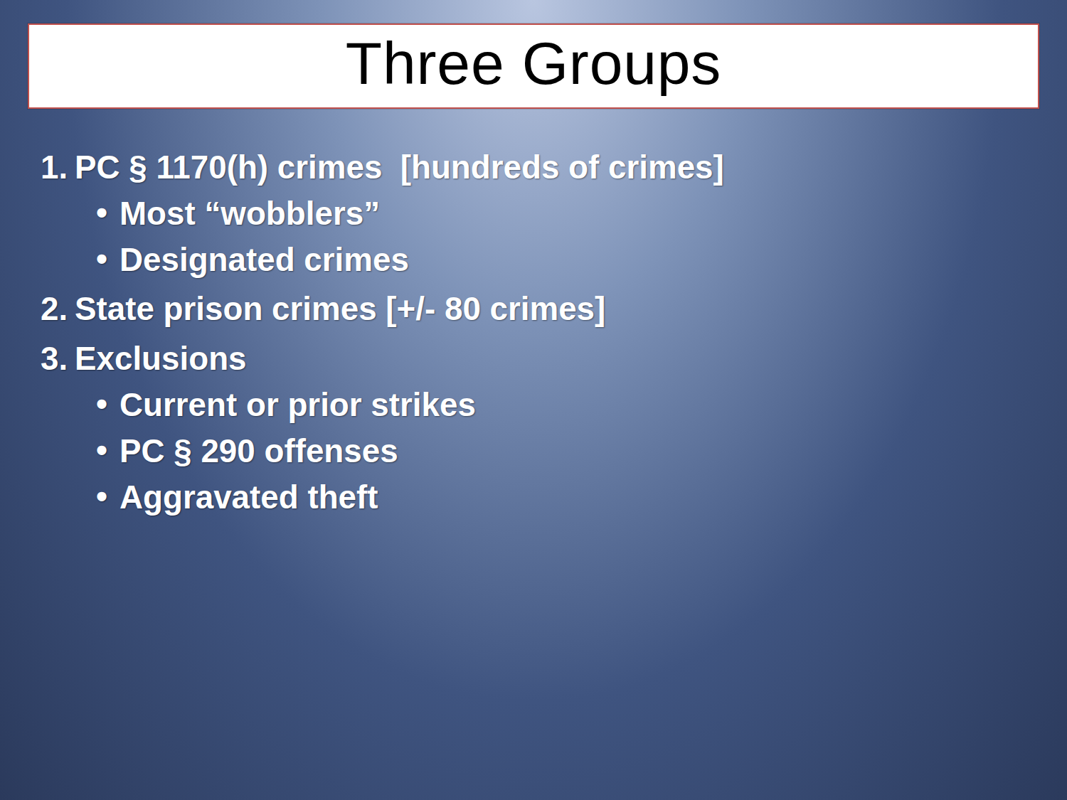Three Groups
PC § 1170(h) crimes [hundreds of crimes]
Most “wobblers”
Designated crimes
State prison crimes [+/- 80 crimes]
Exclusions
Current or prior strikes
PC § 290 offenses
Aggravated theft